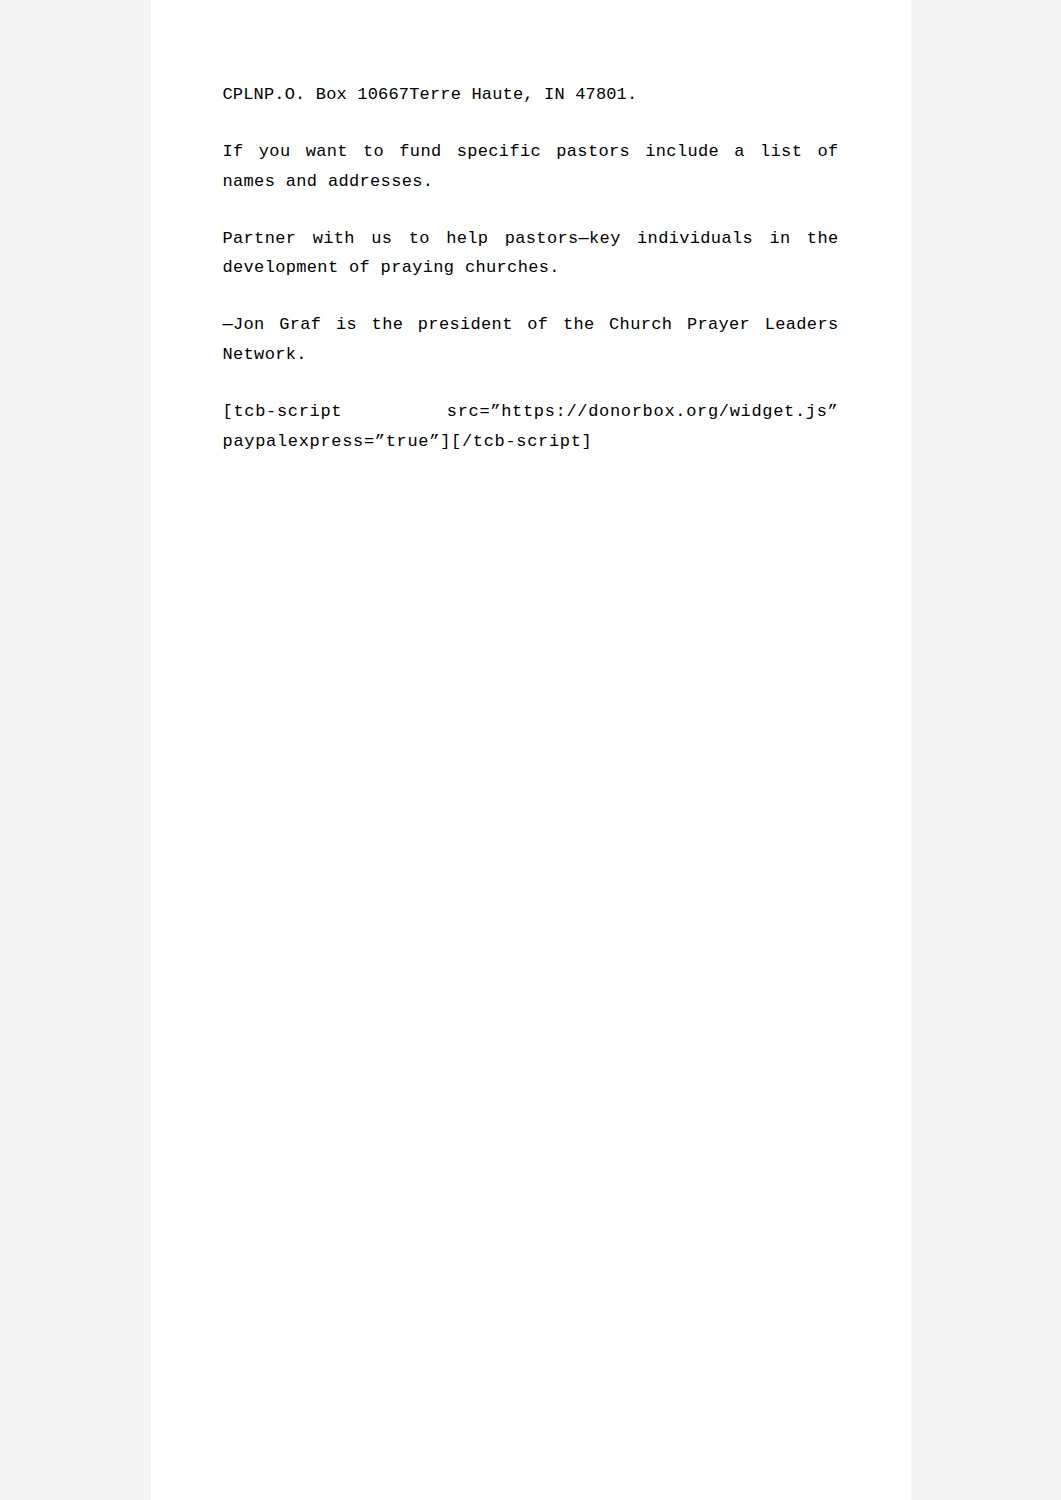CPLNP.O. Box 10667Terre Haute, IN 47801.
If you want to fund specific pastors include a list of names and addresses.
Partner with us to help pastors—key individuals in the development of praying churches.
—Jon Graf is the president of the Church Prayer Leaders Network.
[tcb-script src=”https://donorbox.org/widget.js” paypalexpress=”true”][/tcb-script]